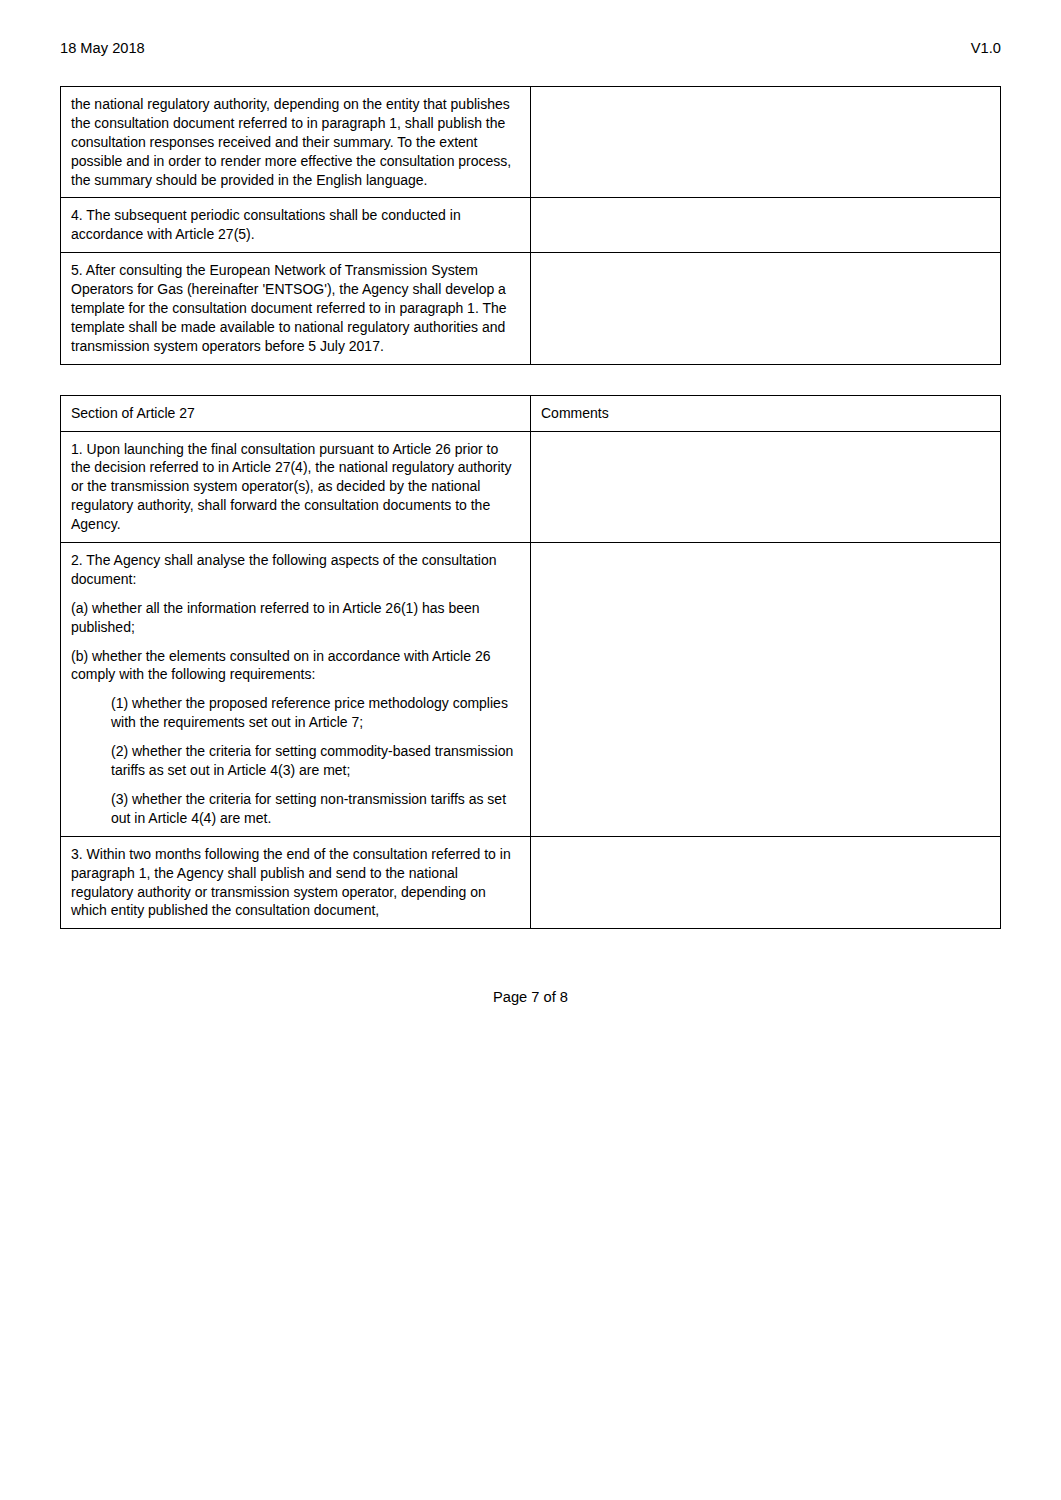18 May 2018 V1.0
| the national regulatory authority, depending on the entity that publishes the consultation document referred to in paragraph 1, shall publish the consultation responses received and their summary. To the extent possible and in order to render more effective the consultation process, the summary should be provided in the English language. | |
| 4. The subsequent periodic consultations shall be conducted in accordance with Article 27(5). | |
| 5. After consulting the European Network of Transmission System Operators for Gas (hereinafter 'ENTSOG'), the Agency shall develop a template for the consultation document referred to in paragraph 1. The template shall be made available to national regulatory authorities and transmission system operators before 5 July 2017. | |
| Section of Article 27 | Comments |
| 1. Upon launching the final consultation pursuant to Article 26 prior to the decision referred to in Article 27(4), the national regulatory authority or the transmission system operator(s), as decided by the national regulatory authority, shall forward the consultation documents to the Agency. | |
| 2. The Agency shall analyse the following aspects of the consultation document: (a) whether all the information referred to in Article 26(1) has been published; (b) whether the elements consulted on in accordance with Article 26 comply with the following requirements: (1) whether the proposed reference price methodology complies with the requirements set out in Article 7; (2) whether the criteria for setting commodity-based transmission tariffs as set out in Article 4(3) are met; (3) whether the criteria for setting non-transmission tariffs as set out in Article 4(4) are met. | |
| 3. Within two months following the end of the consultation referred to in paragraph 1, the Agency shall publish and send to the national regulatory authority or transmission system operator, depending on which entity published the consultation document, | |
Page 7 of 8